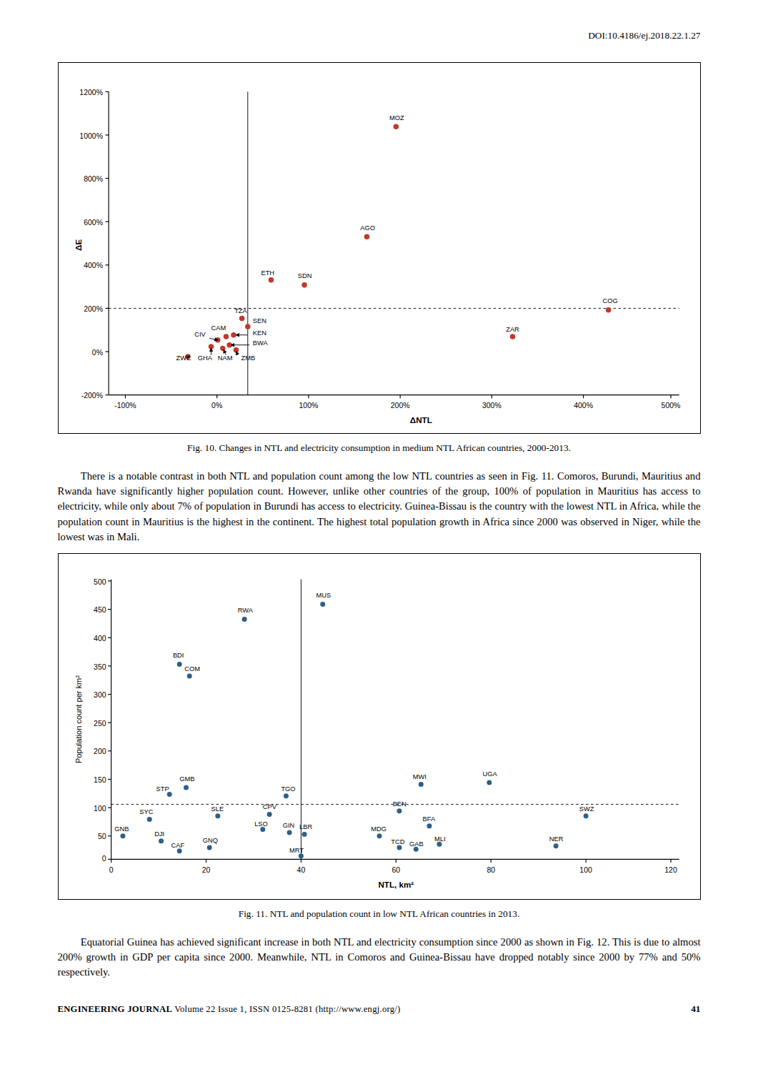DOI:10.4186/ej.2018.22.1.27
1200% 1000% 800% 600% 400% 200% 0% -200% -100% 0% 100% 200% 300% 400% 500% ΔE ΔNTL MOZ AGO ETH SDN COG ZAR TZA SEN KEN CAM CIV BWA GHA NAM ZMB ZWE
Fig. 10. Changes in NTL and electricity consumption in medium NTL African countries, 2000-2013.
There is a notable contrast in both NTL and population count among the low NTL countries as seen in Fig. 11. Comoros, Burundi, Mauritius and Rwanda have significantly higher population count. However, unlike other countries of the group, 100% of population in Mauritius has access to electricity, while only about 7% of population in Burundi has access to electricity. Guinea-Bissau is the country with the lowest NTL in Africa, while the population count in Mauritius is the highest in the continent. The highest total population growth in Africa since 2000 was observed in Niger, while the lowest was in Mali.
500 450 400 350 300 250 200 150 100 50 0 0 20 40 60 80 100 120 Population count per km² NTL, km² MUS RWA BDI COM GMB STP TGO MWI UGA SYC SLE CPV BEN SWZ LSO GIN LBR BFA MDG GNB DJI GNQ CAF TCD GAB MLI MRT NER
Fig. 11. NTL and population count in low NTL African countries in 2013.
Equatorial Guinea has achieved significant increase in both NTL and electricity consumption since 2000 as shown in Fig. 12. This is due to almost 200% growth in GDP per capita since 2000. Meanwhile, NTL in Comoros and Guinea-Bissau have dropped notably since 2000 by 77% and 50% respectively.
ENGINEERING JOURNAL Volume 22 Issue 1, ISSN 0125-8281 (http://www.engj.org/)
41